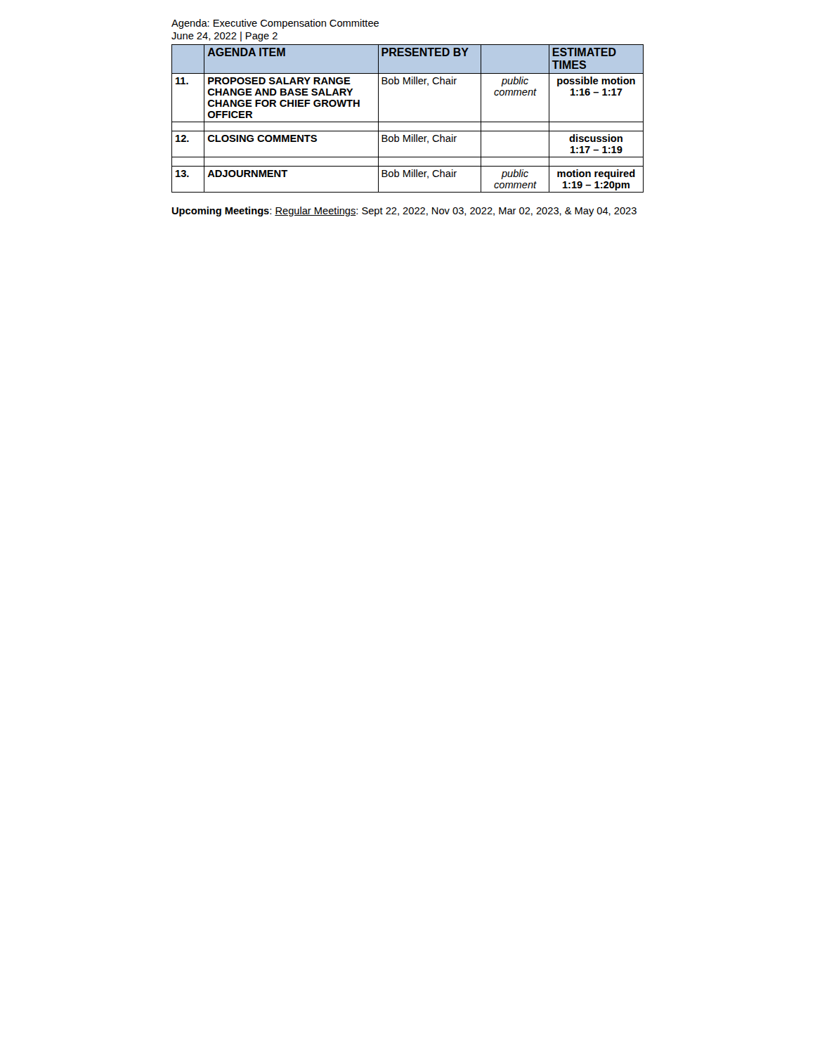Agenda: Executive Compensation Committee
June 24, 2022 | Page 2
| | AGENDA ITEM | PRESENTED BY | | ESTIMATED TIMES |
| --- | --- | --- | --- | --- |
| 11. | PROPOSED SALARY RANGE CHANGE AND BASE SALARY CHANGE FOR CHIEF GROWTH OFFICER | Bob Miller, Chair | public comment | possible motion 1:16 – 1:17 |
| 12. | CLOSING COMMENTS | Bob Miller, Chair | | discussion 1:17 – 1:19 |
| 13. | ADJOURNMENT | Bob Miller, Chair | public comment | motion required 1:19 – 1:20pm |
Upcoming Meetings: Regular Meetings: Sept 22, 2022, Nov 03, 2022, Mar 02, 2023, & May 04, 2023